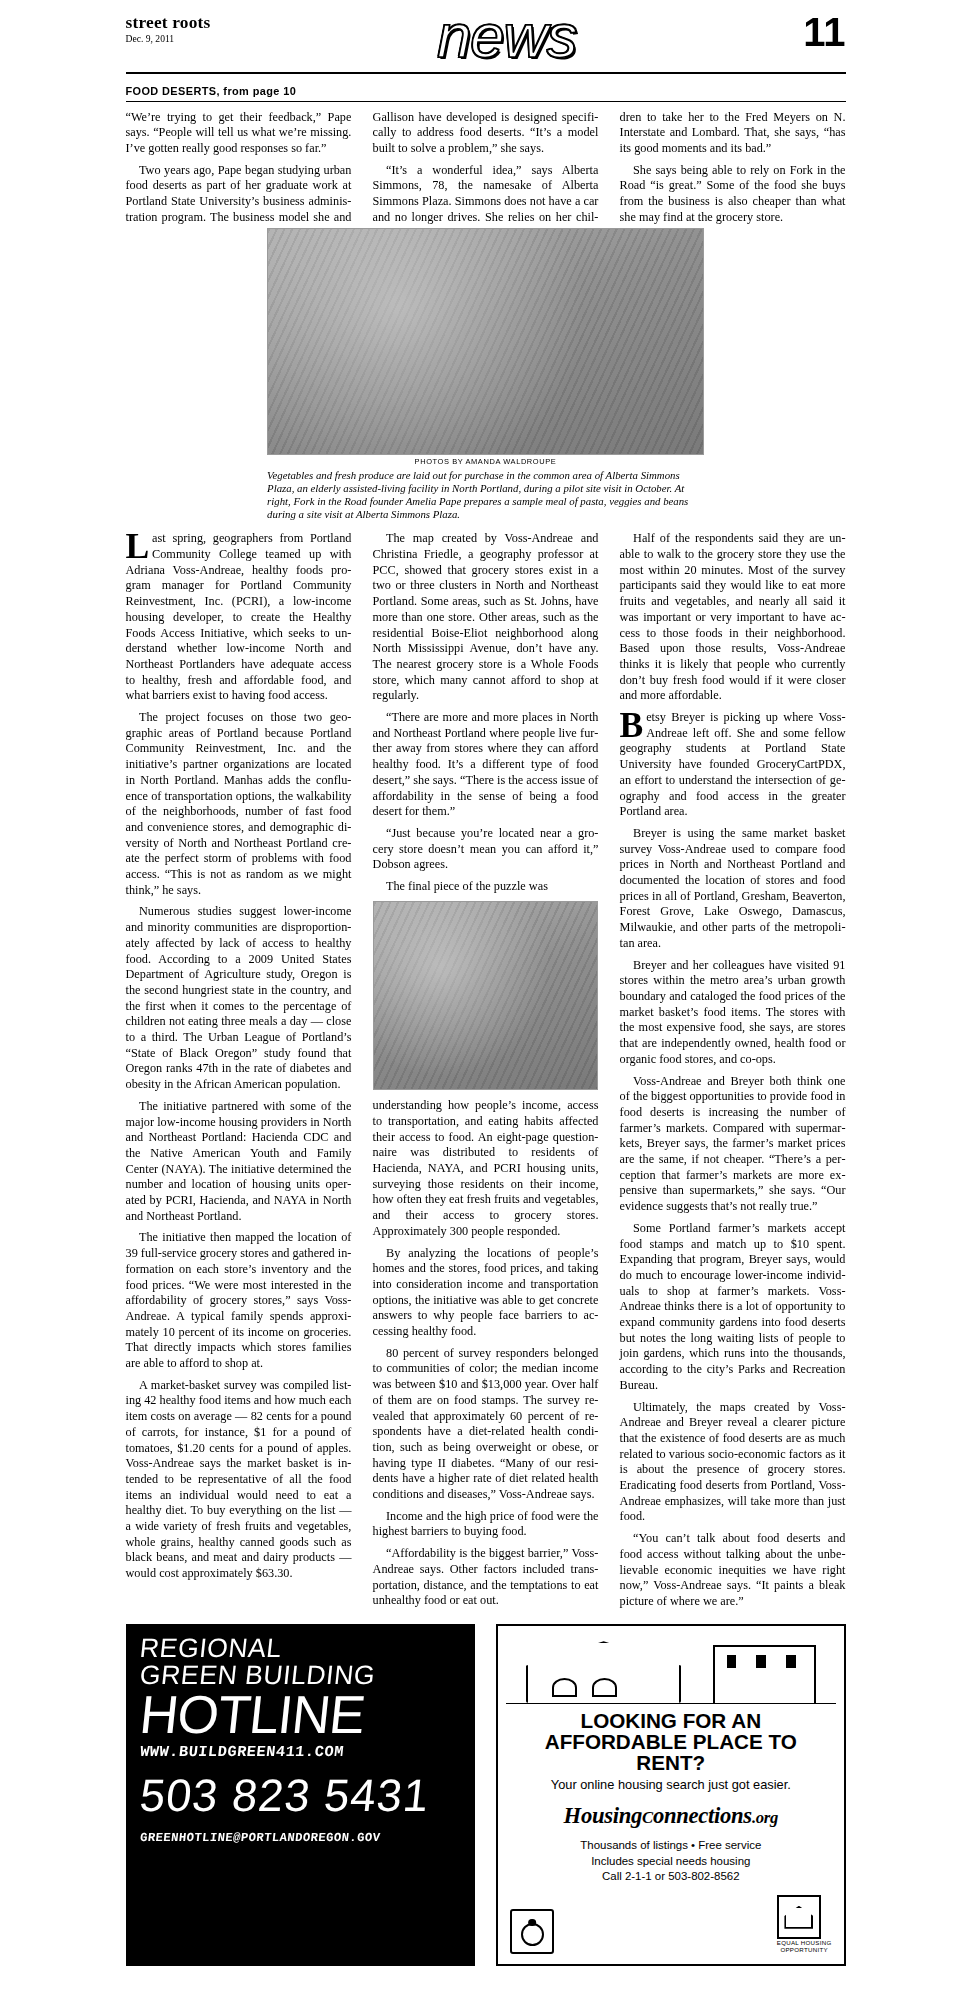street roots
Dec. 9, 2011
news
11
FOOD DESERTS, from page 10
“We’re trying to get their feedback,” Pape says. “People will tell us what we’re missing. I’ve gotten really good responses so far.”
Two years ago, Pape began studying urban food deserts as part of her graduate work at Portland State University’s business administration program. The business model she and Gallison have developed is designed specifically to address food deserts. “It’s a model built to solve a problem,” she says.
“It’s a wonderful idea,” says Alberta Simmons, 78, the namesake of Alberta Simmons Plaza. Simmons does not have a car and no longer drives. She relies on her children to take her to the Fred Meyers on N. Interstate and Lombard. That, she says, “has its good moments and its bad.”
She says being able to rely on Fork in the Road “is great.” Some of the food she buys from the business is also cheaper than what she may find at the grocery store.
Photos by Amanda Waldroupe
Vegetables and fresh produce are laid out for purchase in the common area of Alberta Simmons Plaza, an elderly assisted-living facility in North Portland, during a pilot site visit in October. At right, Fork in the Road founder Amelia Pape prepares a sample meal of pasta, veggies and beans during a site visit at Alberta Simmons Plaza.
Last spring, geographers from Portland Community College teamed up with Adriana Voss-Andreae, healthy foods program manager for Portland Community Reinvestment, Inc. (PCRI), a low-income housing developer, to create the Healthy Foods Access Initiative, which seeks to understand whether low-income North and Northeast Portlanders have adequate access to healthy, fresh and affordable food, and what barriers exist to having food access.
The project focuses on those two geographic areas of Portland because Portland Community Reinvestment, Inc. and the initiative’s partner organizations are located in North Portland. Manhas adds the confluence of transportation options, the walkability of the neighborhoods, number of fast food and convenience stores, and demographic diversity of North and Northeast Portland create the perfect storm of problems with food access. “This is not as random as we might think,” he says.
Numerous studies suggest lower-income and minority communities are disproportionately affected by lack of access to healthy food. According to a 2009 United States Department of Agriculture study, Oregon is the second hungriest state in the country, and the first when it comes to the percentage of children not eating three meals a day — close to a third. The Urban League of Portland’s “State of Black Oregon” study found that Oregon ranks 47th in the rate of diabetes and obesity in the African American population.
The initiative partnered with some of the major low-income housing providers in North and Northeast Portland: Hacienda CDC and the Native American Youth and Family Center (NAYA). The initiative determined the number and location of housing units operated by PCRI, Hacienda, and NAYA in North and Northeast Portland.
The initiative then mapped the location of 39 full-service grocery stores and gathered information on each store’s inventory and the food prices. “We were most interested in the affordability of grocery stores,” says Voss-Andreae. A typical family spends approximately 10 percent of its income on groceries. That directly impacts which stores families are able to afford to shop at.
A market-basket survey was compiled listing 42 healthy food items and how much each item costs on average — 82 cents for a pound of carrots, for instance, $1 for a pound of tomatoes, $1.20 cents for a pound of apples. Voss-Andreae says the market basket is intended to be representative of all the food items an individual would need to eat a healthy diet. To buy everything on the list — a wide variety of fresh fruits and vegetables, whole grains, healthy canned goods such as black beans, and meat and dairy products — would cost approximately $63.30.
The map created by Voss-Andreae and Christina Friedle, a geography professor at PCC, showed that grocery stores exist in a two or three clusters in North and Northeast Portland. Some areas, such as St. Johns, have more than one store. Other areas, such as the residential Boise-Eliot neighborhood along North Mississippi Avenue, don’t have any. The nearest grocery store is a Whole Foods store, which many cannot afford to shop at regularly.
“There are more and more places in North and Northeast Portland where people live further away from stores where they can afford healthy food. It’s a different type of food desert,” she says. “There is the access issue of affordability in the sense of being a food desert for them.”
“Just because you’re located near a grocery store doesn’t mean you can afford it,” Dobson agrees.
The final piece of the puzzle was
understanding how people’s income, access to transportation, and eating habits affected their access to food. An eight-page questionnaire was distributed to residents of Hacienda, NAYA, and PCRI housing units, surveying those residents on their income, how often they eat fresh fruits and vegetables, and their access to grocery stores. Approximately 300 people responded.
By analyzing the locations of people’s homes and the stores, food prices, and taking into consideration income and transportation options, the initiative was able to get concrete answers to why people face barriers to accessing healthy food.
80 percent of survey responders belonged to communities of color; the median income was between $10 and $13,000 year. Over half of them are on food stamps. The survey revealed that approximately 60 percent of respondents have a diet-related health condition, such as being overweight or obese, or having type II diabetes. “Many of our residents have a higher rate of diet related health conditions and diseases,” Voss-Andreae says.
Income and the high price of food were the highest barriers to buying food.
“Affordability is the biggest barrier,” Voss-Andreae says. Other factors included transportation, distance, and the temptations to eat unhealthy food or eat out.
Half of the respondents said they are unable to walk to the grocery store they use the most within 20 minutes. Most of the survey participants said they would like to eat more fruits and vegetables, and nearly all said it was important or very important to have access to those foods in their neighborhood. Based upon those results, Voss-Andreae thinks it is likely that people who currently don’t buy fresh food would if it were closer and more affordable.
Betsy Breyer is picking up where Voss-Andreae left off. She and some fellow geography students at Portland State University have founded GroceryCartPDX, an effort to understand the intersection of geography and food access in the greater Portland area.
Breyer is using the same market basket survey Voss-Andreae used to compare food prices in North and Northeast Portland and documented the location of stores and food prices in all of Portland, Gresham, Beaverton, Forest Grove, Lake Oswego, Damascus, Milwaukie, and other parts of the metropolitan area.
Breyer and her colleagues have visited 91 stores within the metro area’s urban growth boundary and cataloged the food prices of the market basket’s food items. The stores with the most expensive food, she says, are stores that are independently owned, health food or organic food stores, and co-ops.
Voss-Andreae and Breyer both think one of the biggest opportunities to provide food in food deserts is increasing the number of farmer’s markets. Compared with supermarkets, Breyer says, the farmer’s market prices are the same, if not cheaper. “There’s a perception that farmer’s markets are more expensive than supermarkets,” she says. “Our evidence suggests that’s not really true.”
Some Portland farmer’s markets accept food stamps and match up to $10 spent. Expanding that program, Breyer says, would do much to encourage lower-income individuals to shop at farmer’s markets. Voss-Andreae thinks there is a lot of opportunity to expand community gardens into food deserts but notes the long waiting lists of people to join gardens, which runs into the thousands, according to the city’s Parks and Recreation Bureau.
Ultimately, the maps created by Voss-Andreae and Breyer reveal a clearer picture that the existence of food deserts are as much related to various socio-economic factors as it is about the presence of grocery stores. Eradicating food deserts from Portland, Voss-Andreae emphasizes, will take more than just food.
“You can’t talk about food deserts and food access without talking about the unbelievable economic inequities we have right now,” Voss-Andreae says. “It paints a bleak picture of where we are.”
REGIONAL
GREEN BUILDING
HOTLINE
WWW.BUILDGREEN411.COM
503 823 5431
GREENHOTLINE@PORTLANDOREGON.GOV
LOOKING FOR AN
AFFORDABLE PLACE TO RENT?
Your online housing search just got easier.
HousingConnections.org
Thousands of listings • Free service
Includes special needs housing
Call 2-1-1 or 503-802-8562
EQUAL HOUSING
OPPORTUNITY